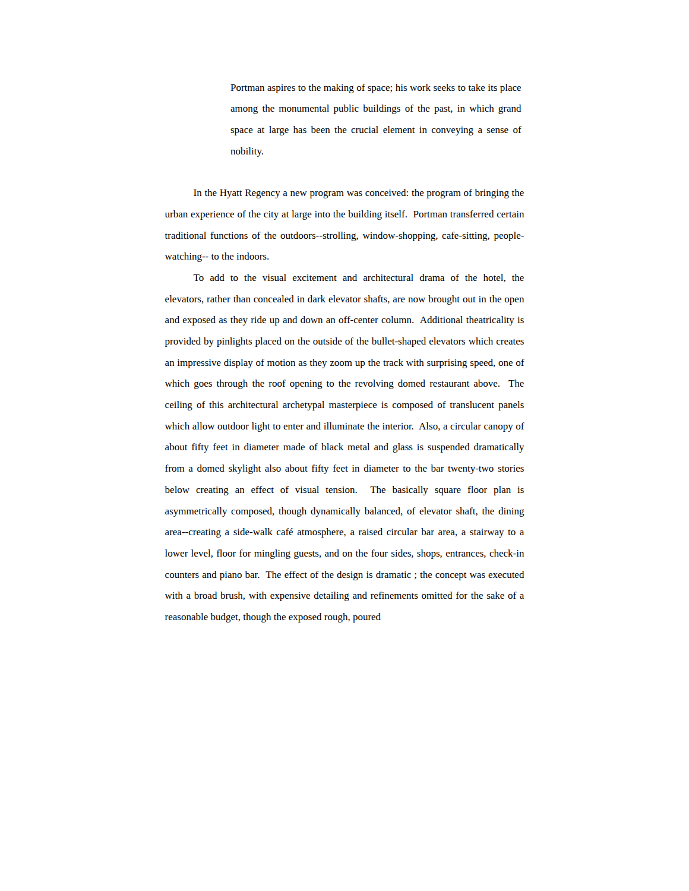Portman aspires to the making of space; his work seeks to take its place among the monumental public buildings of the past, in which grand space at large has been the crucial element in conveying a sense of nobility.
In the Hyatt Regency a new program was conceived: the program of bringing the urban experience of the city at large into the building itself. Portman transferred certain traditional functions of the outdoors--strolling, window-shopping, cafe-sitting, people-watching-- to the indoors.
To add to the visual excitement and architectural drama of the hotel, the elevators, rather than concealed in dark elevator shafts, are now brought out in the open and exposed as they ride up and down an off-center column. Additional theatricality is provided by pinlights placed on the outside of the bullet-shaped elevators which creates an impressive display of motion as they zoom up the track with surprising speed, one of which goes through the roof opening to the revolving domed restaurant above. The ceiling of this architectural archetypal masterpiece is composed of translucent panels which allow outdoor light to enter and illuminate the interior. Also, a circular canopy of about fifty feet in diameter made of black metal and glass is suspended dramatically from a domed skylight also about fifty feet in diameter to the bar twenty-two stories below creating an effect of visual tension. The basically square floor plan is asymmetrically composed, though dynamically balanced, of elevator shaft, the dining area--creating a side-walk café atmosphere, a raised circular bar area, a stairway to a lower level, floor for mingling guests, and on the four sides, shops, entrances, check-in counters and piano bar. The effect of the design is dramatic ; the concept was executed with a broad brush, with expensive detailing and refinements omitted for the sake of a reasonable budget, though the exposed rough, poured